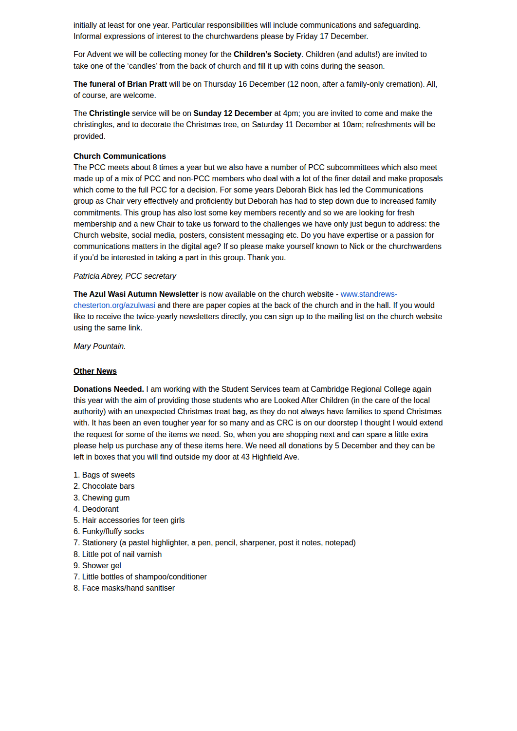initially at least for one year. Particular responsibilities will include communications and safeguarding. Informal expressions of interest to the churchwardens please by Friday 17 December.
For Advent we will be collecting money for the Children’s Society. Children (and adults!) are invited to take one of the ‘candles’ from the back of church and fill it up with coins during the season.
The funeral of Brian Pratt will be on Thursday 16 December (12 noon, after a family-only cremation). All, of course, are welcome.
The Christingle service will be on Sunday 12 December at 4pm; you are invited to come and make the christingles, and to decorate the Christmas tree, on Saturday 11 December at 10am; refreshments will be provided.
Church Communications
The PCC meets about 8 times a year but we also have a number of PCC subcommittees which also meet made up of a mix of PCC and non-PCC members who deal with a lot of the finer detail and make proposals which come to the full PCC for a decision. For some years Deborah Bick has led the Communications group as Chair very effectively and proficiently but Deborah has had to step down due to increased family commitments. This group has also lost some key members recently and so we are looking for fresh membership and a new Chair to take us forward to the challenges we have only just begun to address: the Church website, social media, posters, consistent messaging etc. Do you have expertise or a passion for communications matters in the digital age? If so please make yourself known to Nick or the churchwardens if you’d be interested in taking a part in this group. Thank you.
Patricia Abrey, PCC secretary
The Azul Wasi Autumn Newsletter is now available on the church website - www.standrews-chesterton.org/azulwasi and there are paper copies at the back of the church and in the hall. If you would like to receive the twice-yearly newsletters directly, you can sign up to the mailing list on the church website using the same link.
Mary Pountain.
Other News
Donations Needed. I am working with the Student Services team at Cambridge Regional College again this year with the aim of providing those students who are Looked After Children (in the care of the local authority) with an unexpected Christmas treat bag, as they do not always have families to spend Christmas with. It has been an even tougher year for so many and as CRC is on our doorstep I thought I would extend the request for some of the items we need. So, when you are shopping next and can spare a little extra please help us purchase any of these items here. We need all donations by 5 December and they can be left in boxes that you will find outside my door at 43 Highfield Ave.
1. Bags of sweets
2. Chocolate bars
3. Chewing gum
4. Deodorant
5. Hair accessories for teen girls
6. Funky/fluffy socks
7. Stationery (a pastel highlighter, a pen, pencil, sharpener, post it notes, notepad)
8. Little pot of nail varnish
9. Shower gel
7. Little bottles of shampoo/conditioner
8. Face masks/hand sanitiser